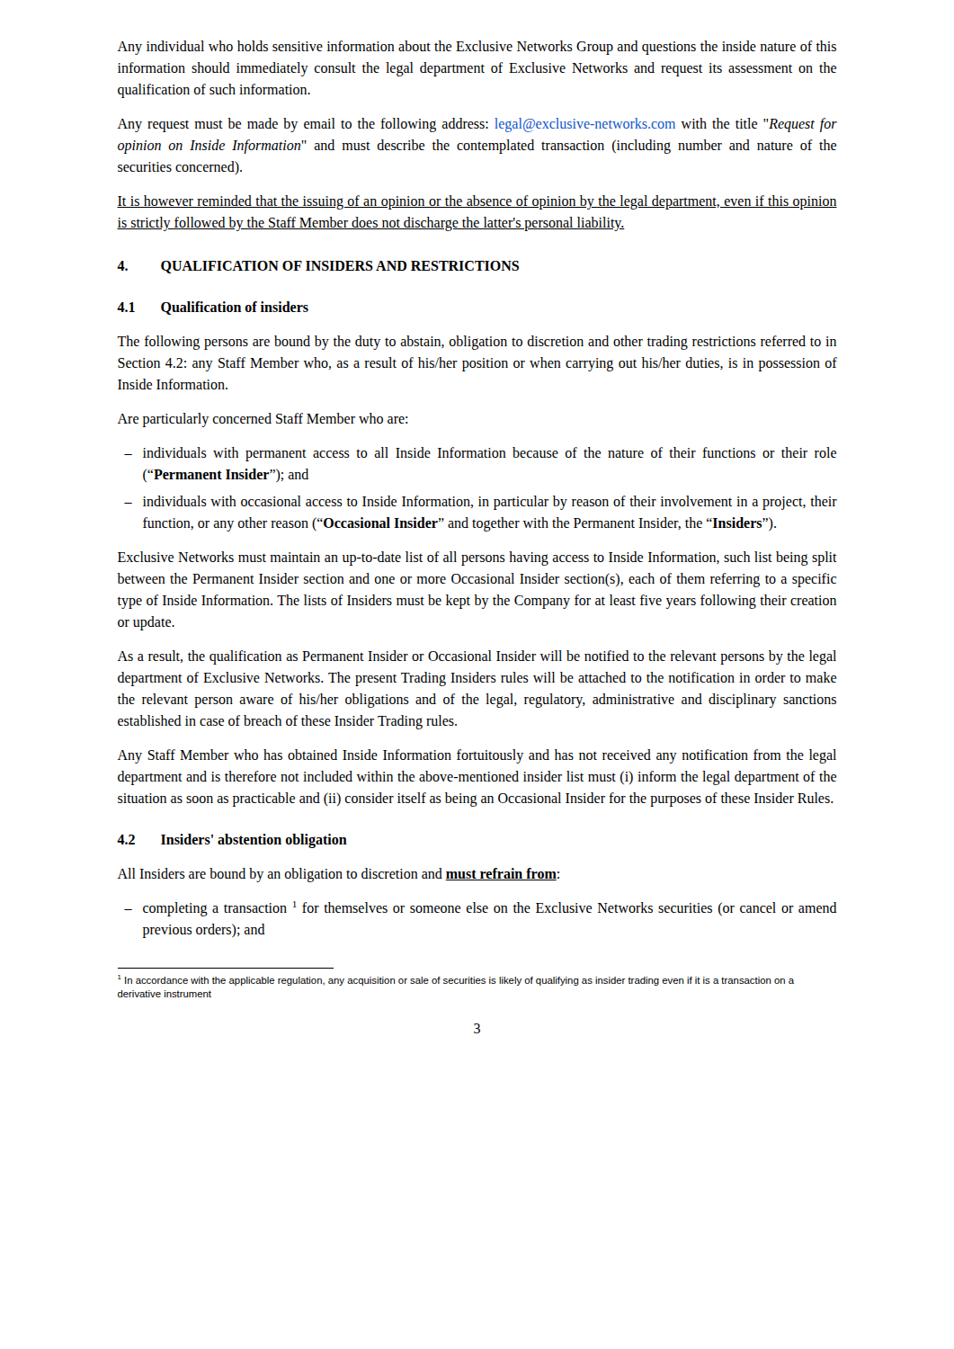Any individual who holds sensitive information about the Exclusive Networks Group and questions the inside nature of this information should immediately consult the legal department of Exclusive Networks and request its assessment on the qualification of such information.
Any request must be made by email to the following address: legal@exclusive-networks.com with the title "Request for opinion on Inside Information" and must describe the contemplated transaction (including number and nature of the securities concerned).
It is however reminded that the issuing of an opinion or the absence of opinion by the legal department, even if this opinion is strictly followed by the Staff Member does not discharge the latter's personal liability.
4. QUALIFICATION OF INSIDERS AND RESTRICTIONS
4.1 Qualification of insiders
The following persons are bound by the duty to abstain, obligation to discretion and other trading restrictions referred to in Section 4.2: any Staff Member who, as a result of his/her position or when carrying out his/her duties, is in possession of Inside Information.
Are particularly concerned Staff Member who are:
individuals with permanent access to all Inside Information because of the nature of their functions or their role (“Permanent Insider”); and
individuals with occasional access to Inside Information, in particular by reason of their involvement in a project, their function, or any other reason (“Occasional Insider” and together with the Permanent Insider, the “Insiders”).
Exclusive Networks must maintain an up-to-date list of all persons having access to Inside Information, such list being split between the Permanent Insider section and one or more Occasional Insider section(s), each of them referring to a specific type of Inside Information. The lists of Insiders must be kept by the Company for at least five years following their creation or update.
As a result, the qualification as Permanent Insider or Occasional Insider will be notified to the relevant persons by the legal department of Exclusive Networks. The present Trading Insiders rules will be attached to the notification in order to make the relevant person aware of his/her obligations and of the legal, regulatory, administrative and disciplinary sanctions established in case of breach of these Insider Trading rules.
Any Staff Member who has obtained Inside Information fortuitously and has not received any notification from the legal department and is therefore not included within the above-mentioned insider list must (i) inform the legal department of the situation as soon as practicable and (ii) consider itself as being an Occasional Insider for the purposes of these Insider Rules.
4.2 Insiders' abstention obligation
All Insiders are bound by an obligation to discretion and must refrain from:
completing a transaction 1 for themselves or someone else on the Exclusive Networks securities (or cancel or amend previous orders); and
1 In accordance with the applicable regulation, any acquisition or sale of securities is likely of qualifying as insider trading even if it is a transaction on a derivative instrument
3